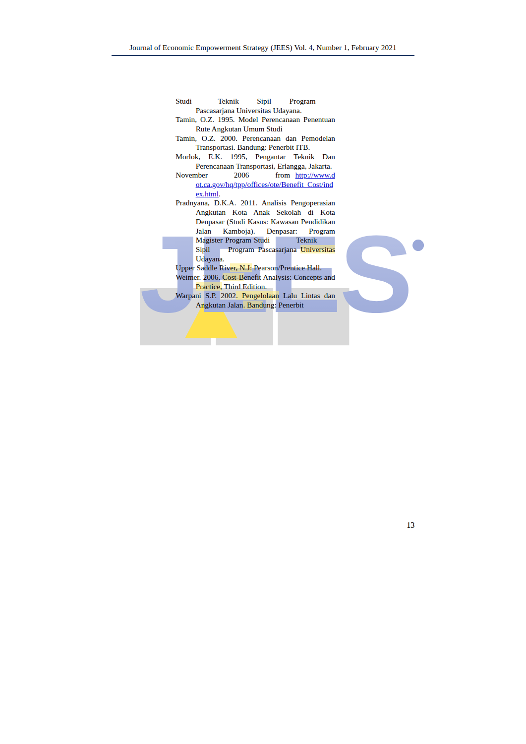Journal of Economic Empowerment Strategy (JEES) Vol. 4, Number 1, February 2021
J E E S
Studi Teknik Sipil Program Pascasarjana Universitas Udayana.
Tamin, O.Z. 1995. Model Perencanaan Penentuan Rute Angkutan Umum Studi
Tamin, O.Z. 2000. Perencanaan dan Pemodelan Transportasi. Bandung: Penerbit ITB.
Morlok, E.K. 1995, Pengantar Teknik Dan Perencanaan Transportasi, Erlangga, Jakarta.
November 2006 from http://www.dot.ca.gov/hq/tpp/offices/ote/Benefit_Cost/index.html.
Pradnyana, D.K.A. 2011. Analisis Pengoperasian Angkutan Kota Anak Sekolah di Kota Denpasar (Studi Kasus: Kawasan Pendidikan Jalan Kamboja). Denpasar: Program Magister Program Studi Teknik Sipil Program Pascasarjana Universitas Udayana.
Upper Saddle River, N.J: Pearson/Prentice Hall.
Weimer. 2006. Cost-Benefit Analysis: Concepts and Practice, Third Edition.
Warpani S.P. 2002. Pengelolaan Lalu Lintas dan Angkutan Jalan. Bandung: Penerbit
13